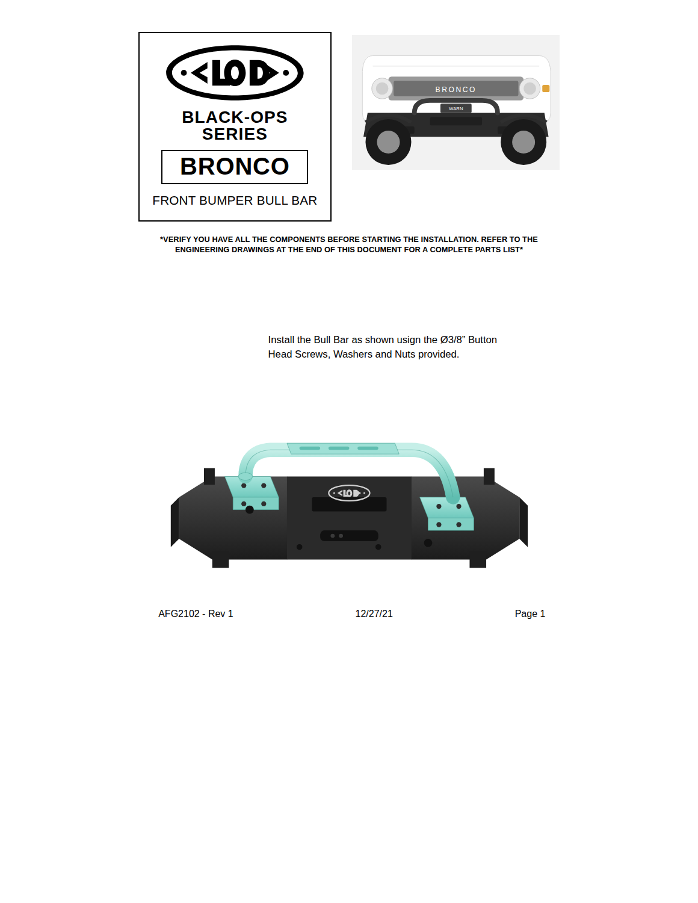BLACK-OPS SERIES
BRONCO
FRONT BUMPER BULL BAR
BRONCO WARN
*VERIFY YOU HAVE ALL THE COMPONENTS BEFORE STARTING THE INSTALLATION. REFER TO THE ENGINEERING DRAWINGS AT THE END OF THIS DOCUMENT FOR A COMPLETE PARTS LIST*
Install the Bull Bar as shown usign the Ø3/8” Button Head Screws, Washers and Nuts provided.
AFG2102 - Rev 1
12/27/21
Page 1